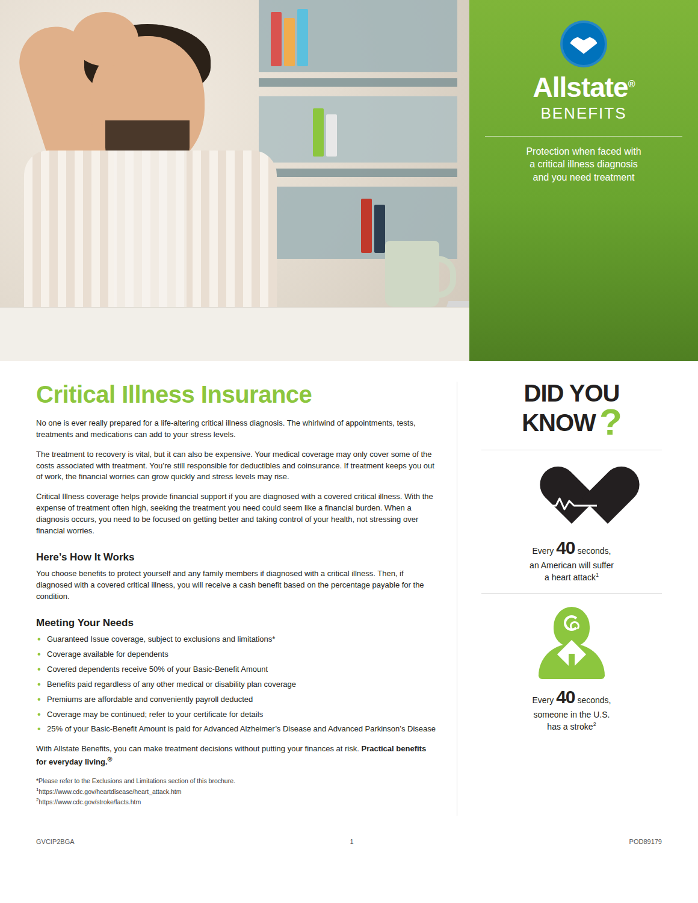Allstate®
BENEFITS
Protection when faced with
a critical illness diagnosis
and you need treatment
Critical Illness Insurance
No one is ever really prepared for a life-altering critical illness diagnosis. The whirlwind of appointments, tests, treatments and medications can add to your stress levels.
The treatment to recovery is vital, but it can also be expensive. Your medical coverage may only cover some of the costs associated with treatment. You’re still responsible for deductibles and coinsurance. If treatment keeps you out of work, the financial worries can grow quickly and stress levels may rise.
Critical Illness coverage helps provide financial support if you are diagnosed with a covered critical illness. With the expense of treatment often high, seeking the treatment you need could seem like a financial burden. When a diagnosis occurs, you need to be focused on getting better and taking control of your health, not stressing over financial worries.
Here’s How It Works
You choose benefits to protect yourself and any family members if diagnosed with a critical illness. Then, if diagnosed with a covered critical illness, you will receive a cash benefit based on the percentage payable for the condition.
Meeting Your Needs
Guaranteed Issue coverage, subject to exclusions and limitations*
Coverage available for dependents
Covered dependents receive 50% of your Basic-Benefit Amount
Benefits paid regardless of any other medical or disability plan coverage
Premiums are affordable and conveniently payroll deducted
Coverage may be continued; refer to your certificate for details
25% of your Basic-Benefit Amount is paid for Advanced Alzheimer’s Disease and Advanced Parkinson’s Disease
With Allstate Benefits, you can make treatment decisions without putting your finances at risk. Practical benefits for everyday living.®
*Please refer to the Exclusions and Limitations section of this brochure.
1https://www.cdc.gov/heartdisease/heart_attack.htm
2https://www.cdc.gov/stroke/facts.htm
DID YOU KNOW?
Every 40 seconds,
an American will suffer
a heart attack1
Every 40 seconds,
someone in the U.S.
has a stroke2
GVCIP2BGA
1
POD89179